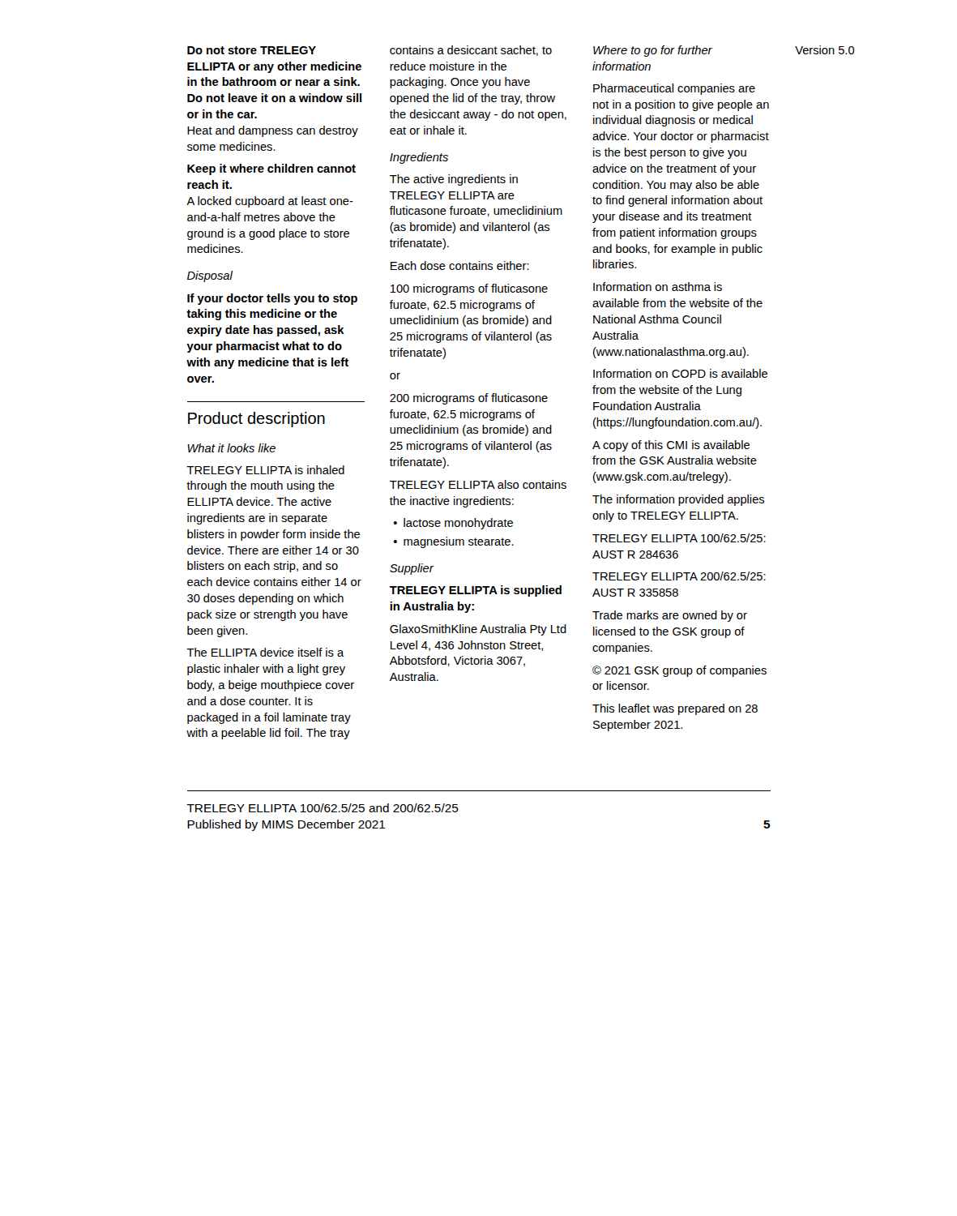Do not store TRELEGY ELLIPTA or any other medicine in the bathroom or near a sink. Do not leave it on a window sill or in the car.
Heat and dampness can destroy some medicines.
Keep it where children cannot reach it.
A locked cupboard at least one-and-a-half metres above the ground is a good place to store medicines.
Disposal
If your doctor tells you to stop taking this medicine or the expiry date has passed, ask your pharmacist what to do with any medicine that is left over.
Product description
What it looks like
TRELEGY ELLIPTA is inhaled through the mouth using the ELLIPTA device. The active ingredients are in separate blisters in powder form inside the device. There are either 14 or 30 blisters on each strip, and so each device contains either 14 or 30 doses depending on which pack size or strength you have been given.
The ELLIPTA device itself is a plastic inhaler with a light grey body, a beige mouthpiece cover and a dose counter. It is packaged in a foil laminate tray with a peelable lid foil. The tray contains a desiccant sachet, to reduce moisture in the packaging. Once you have opened the lid of the tray, throw the desiccant away - do not open, eat or inhale it.
Ingredients
The active ingredients in TRELEGY ELLIPTA are fluticasone furoate, umeclidinium (as bromide) and vilanterol (as trifenatate).
Each dose contains either:
100 micrograms of fluticasone furoate, 62.5 micrograms of umeclidinium (as bromide) and 25 micrograms of vilanterol (as trifenatate)
or
200 micrograms of fluticasone furoate, 62.5 micrograms of umeclidinium (as bromide) and 25 micrograms of vilanterol (as trifenatate).
TRELEGY ELLIPTA also contains the inactive ingredients:
lactose monohydrate
magnesium stearate.
Supplier
TRELEGY ELLIPTA is supplied in Australia by:
GlaxoSmithKline Australia Pty Ltd
Level 4, 436 Johnston Street,
Abbotsford, Victoria 3067,
Australia.
Where to go for further information
Pharmaceutical companies are not in a position to give people an individual diagnosis or medical advice. Your doctor or pharmacist is the best person to give you advice on the treatment of your condition. You may also be able to find general information about your disease and its treatment from patient information groups and books, for example in public libraries.
Information on asthma is available from the website of the National Asthma Council Australia (www.nationalasthma.org.au).
Information on COPD is available from the website of the Lung Foundation Australia (https://lungfoundation.com.au/).
A copy of this CMI is available from the GSK Australia website (www.gsk.com.au/trelegy).
The information provided applies only to TRELEGY ELLIPTA.
TRELEGY ELLIPTA 100/62.5/25: AUST R 284636
TRELEGY ELLIPTA 200/62.5/25: AUST R 335858
Trade marks are owned by or licensed to the GSK group of companies.
© 2021 GSK group of companies or licensor.
This leaflet was prepared on 28 September 2021.
Version 5.0
TRELEGY ELLIPTA 100/62.5/25 and 200/62.5/25
Published by MIMS December 2021
5